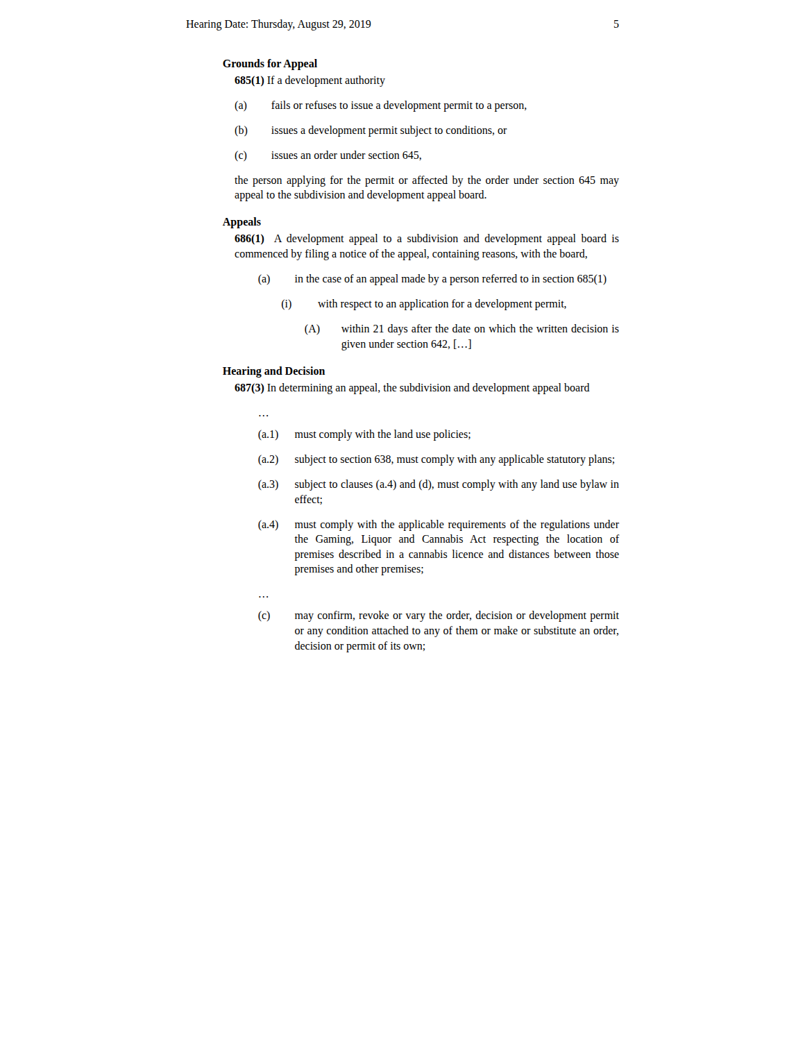Hearing Date: Thursday, August 29, 2019
5
Grounds for Appeal
685(1) If a development authority
(a) fails or refuses to issue a development permit to a person,
(b) issues a development permit subject to conditions, or
(c) issues an order under section 645,
the person applying for the permit or affected by the order under section 645 may appeal to the subdivision and development appeal board.
Appeals
686(1) A development appeal to a subdivision and development appeal board is commenced by filing a notice of the appeal, containing reasons, with the board,
(a) in the case of an appeal made by a person referred to in section 685(1)
(i) with respect to an application for a development permit,
(A) within 21 days after the date on which the written decision is given under section 642, […]
Hearing and Decision
687(3) In determining an appeal, the subdivision and development appeal board
…
(a.1) must comply with the land use policies;
(a.2) subject to section 638, must comply with any applicable statutory plans;
(a.3) subject to clauses (a.4) and (d), must comply with any land use bylaw in effect;
(a.4) must comply with the applicable requirements of the regulations under the Gaming, Liquor and Cannabis Act respecting the location of premises described in a cannabis licence and distances between those premises and other premises;
…
(c) may confirm, revoke or vary the order, decision or development permit or any condition attached to any of them or make or substitute an order, decision or permit of its own;